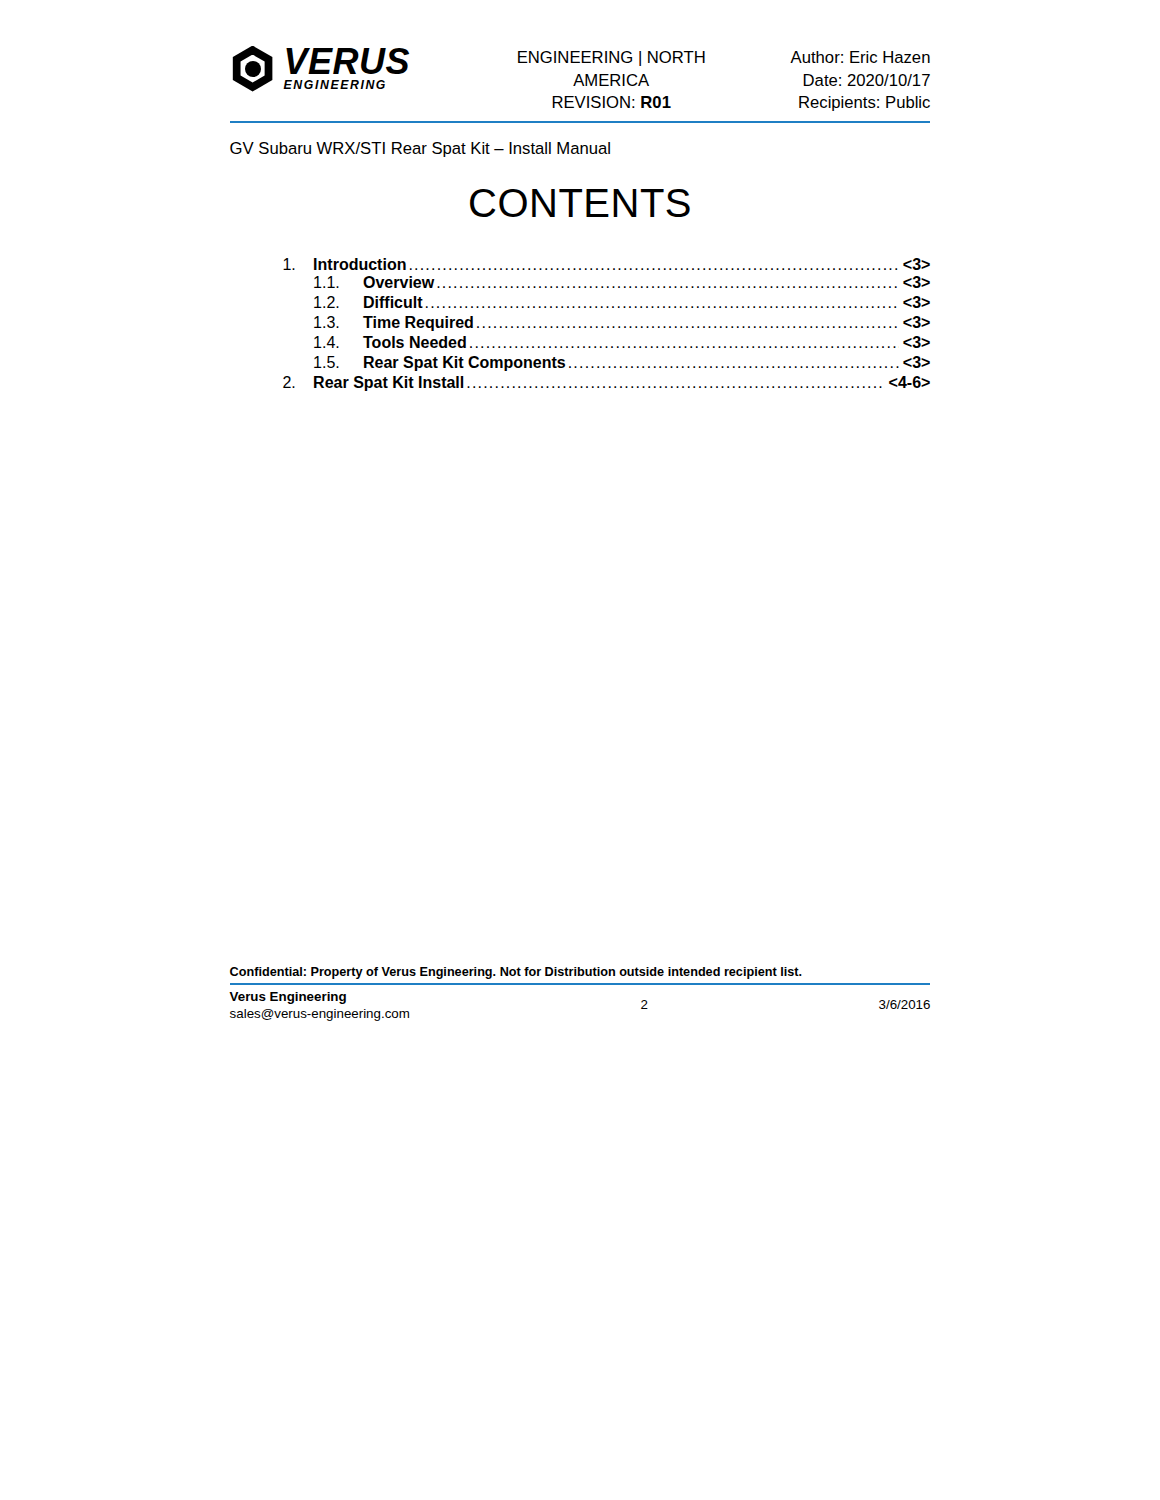VERUS
ENGINEERING
ENGINEERING | NORTH AMERICA
REVISION: R01
Author: Eric Hazen
Date: 2020/10/17
Recipients: Public
GV Subaru WRX/STI Rear Spat Kit – Install Manual
CONTENTS
1. Introduction ........................................................................................................................................... <3>
1.1. Overview ................................................................................................................................. <3>
1.2. Difficult ................................................................................................................................... <3>
1.3. Time Required ....................................................................................................................... <3>
1.4. Tools Needed ......................................................................................................................... <3>
1.5. Rear Spat Kit Components ..................................................................................................... <3>
2. Rear Spat Kit Install ....................................................................................................................... <4-6>
Confidential: Property of Verus Engineering. Not for Distribution outside intended recipient list.
Verus Engineering
sales@verus-engineering.com
2
3/6/2016